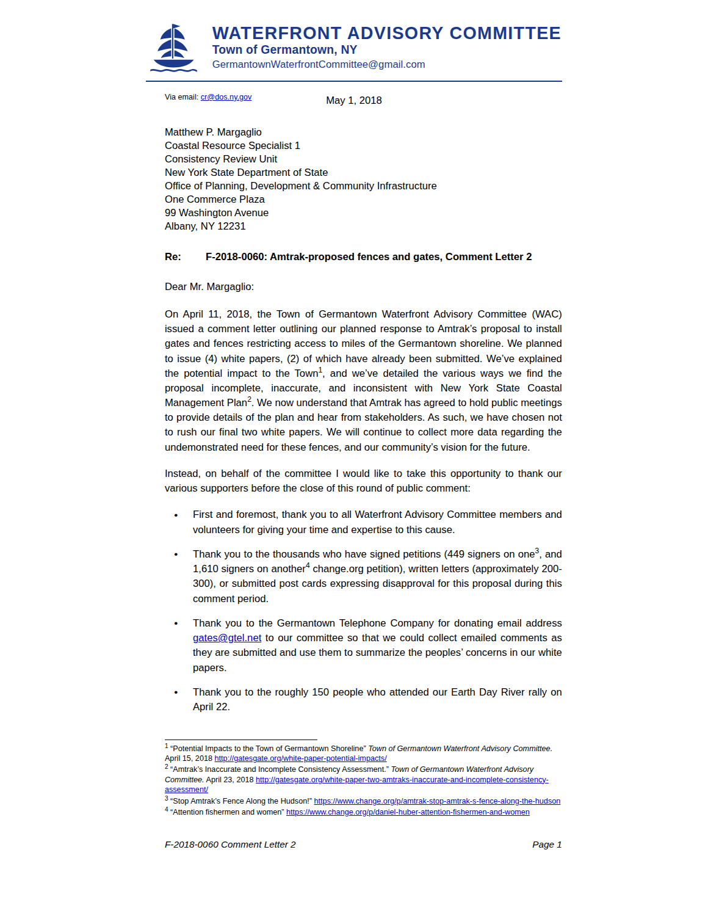WATERFRONT ADVISORY COMMITTEE
Town of Germantown, NY
GermantownWaterfrontCommittee@gmail.com
Via email: cr@dos.ny.gov
May 1, 2018
Matthew P. Margaglio
Coastal Resource Specialist 1
Consistency Review Unit
New York State Department of State
Office of Planning, Development & Community Infrastructure
One Commerce Plaza
99 Washington Avenue
Albany, NY 12231
Re: F-2018-0060: Amtrak-proposed fences and gates, Comment Letter 2
Dear Mr. Margaglio:
On April 11, 2018, the Town of Germantown Waterfront Advisory Committee (WAC) issued a comment letter outlining our planned response to Amtrak’s proposal to install gates and fences restricting access to miles of the Germantown shoreline. We planned to issue (4) white papers, (2) of which have already been submitted. We’ve explained the potential impact to the Town1, and we’ve detailed the various ways we find the proposal incomplete, inaccurate, and inconsistent with New York State Coastal Management Plan2. We now understand that Amtrak has agreed to hold public meetings to provide details of the plan and hear from stakeholders. As such, we have chosen not to rush our final two white papers. We will continue to collect more data regarding the undemonstrated need for these fences, and our community’s vision for the future.
Instead, on behalf of the committee I would like to take this opportunity to thank our various supporters before the close of this round of public comment:
First and foremost, thank you to all Waterfront Advisory Committee members and volunteers for giving your time and expertise to this cause.
Thank you to the thousands who have signed petitions (449 signers on one3, and 1,610 signers on another4 change.org petition), written letters (approximately 200-300), or submitted post cards expressing disapproval for this proposal during this comment period.
Thank you to the Germantown Telephone Company for donating email address gates@gtel.net to our committee so that we could collect emailed comments as they are submitted and use them to summarize the peoples’ concerns in our white papers.
Thank you to the roughly 150 people who attended our Earth Day River rally on April 22.
1 “Potential Impacts to the Town of Germantown Shoreline” Town of Germantown Waterfront Advisory Committee. April 15, 2018 http://gatesgate.org/white-paper-potential-impacts/
2 “Amtrak’s Inaccurate and Incomplete Consistency Assessment.” Town of Germantown Waterfront Advisory Committee. April 23, 2018 http://gatesgate.org/white-paper-two-amtraks-inaccurate-and-incomplete-consistency-assessment/
3 “Stop Amtrak’s Fence Along the Hudson!” https://www.change.org/p/amtrak-stop-amtrak-s-fence-along-the-hudson
4 “Attention fishermen and women” https://www.change.org/p/daniel-huber-attention-fishermen-and-women
F-2018-0060 Comment Letter 2 Page 1